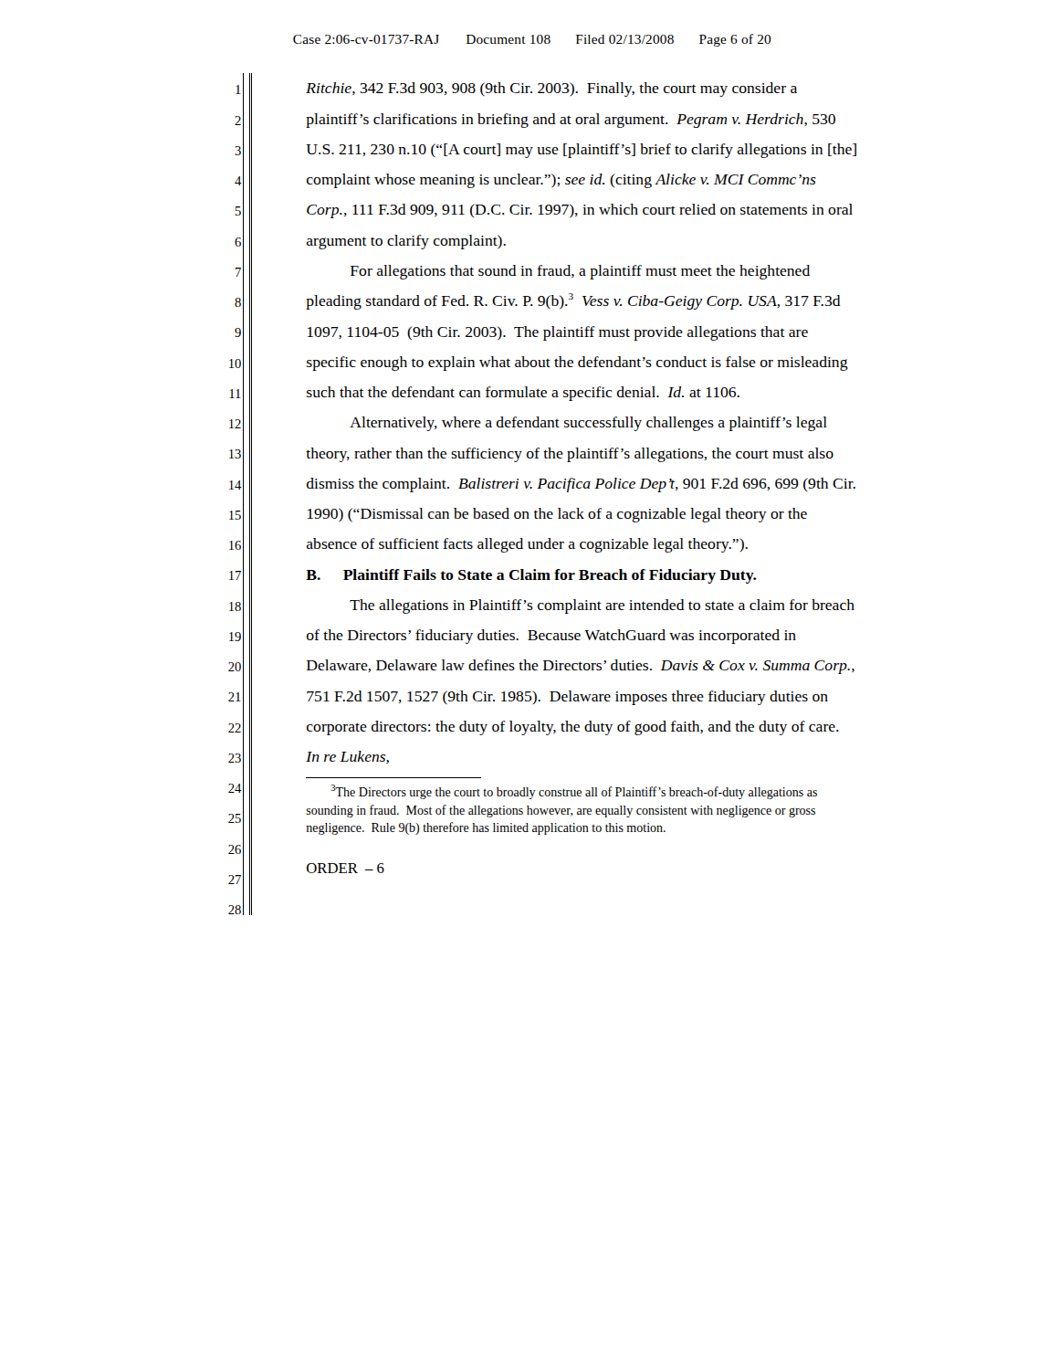Case 2:06-cv-01737-RAJ Document 108 Filed 02/13/2008 Page 6 of 20
1
2
3
4
5
6
7
8
9
10
11
12
13
14
15
16
17
18
19
20
21
22
23
24
25
26
27
28
Ritchie, 342 F.3d 903, 908 (9th Cir. 2003). Finally, the court may consider a plaintiff’s clarifications in briefing and at oral argument. Pegram v. Herdrich, 530 U.S. 211, 230 n.10 (“[A court] may use [plaintiff’s] brief to clarify allegations in [the] complaint whose meaning is unclear.”); see id. (citing Alicke v. MCI Commc’ns Corp., 111 F.3d 909, 911 (D.C. Cir. 1997), in which court relied on statements in oral argument to clarify complaint).
For allegations that sound in fraud, a plaintiff must meet the heightened pleading standard of Fed. R. Civ. P. 9(b).3 Vess v. Ciba-Geigy Corp. USA, 317 F.3d 1097, 1104-05 (9th Cir. 2003). The plaintiff must provide allegations that are specific enough to explain what about the defendant’s conduct is false or misleading such that the defendant can formulate a specific denial. Id. at 1106.
Alternatively, where a defendant successfully challenges a plaintiff’s legal theory, rather than the sufficiency of the plaintiff’s allegations, the court must also dismiss the complaint. Balistreri v. Pacifica Police Dep’t, 901 F.2d 696, 699 (9th Cir. 1990) (“Dismissal can be based on the lack of a cognizable legal theory or the absence of sufficient facts alleged under a cognizable legal theory.”).
B. Plaintiff Fails to State a Claim for Breach of Fiduciary Duty.
The allegations in Plaintiff’s complaint are intended to state a claim for breach of the Directors’ fiduciary duties. Because WatchGuard was incorporated in Delaware, Delaware law defines the Directors’ duties. Davis & Cox v. Summa Corp., 751 F.2d 1507, 1527 (9th Cir. 1985). Delaware imposes three fiduciary duties on corporate directors: the duty of loyalty, the duty of good faith, and the duty of care. In re Lukens,
3The Directors urge the court to broadly construe all of Plaintiff’s breach-of-duty allegations as sounding in fraud. Most of the allegations however, are equally consistent with negligence or gross negligence. Rule 9(b) therefore has limited application to this motion.
ORDER – 6